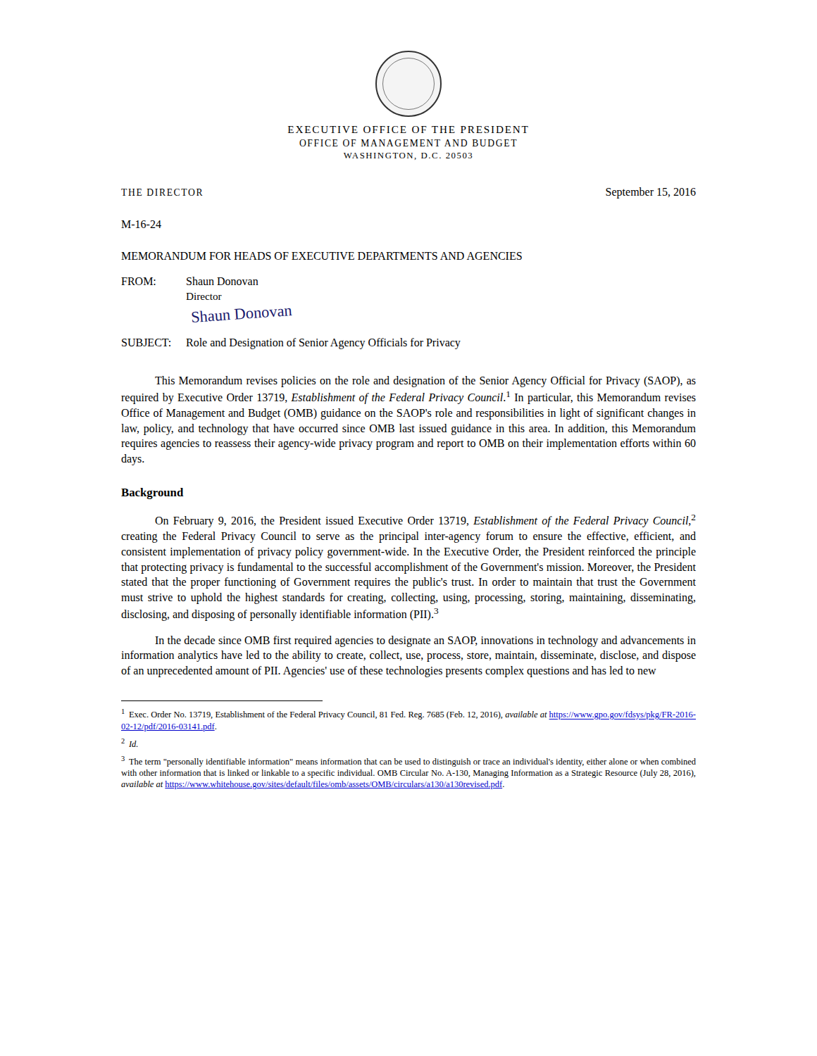Executive Office of the President
Office of Management and Budget
Washington, D.C. 20503
The Director September 15, 2016
M-16-24
MEMORANDUM FOR HEADS OF EXECUTIVE DEPARTMENTS AND AGENCIES
FROM: Shaun Donovan Director Shaun Donovan
SUBJECT: Role and Designation of Senior Agency Officials for Privacy
This Memorandum revises policies on the role and designation of the Senior Agency Official for Privacy (SAOP), as required by Executive Order 13719, Establishment of the Federal Privacy Council.1 In particular, this Memorandum revises Office of Management and Budget (OMB) guidance on the SAOP's role and responsibilities in light of significant changes in law, policy, and technology that have occurred since OMB last issued guidance in this area. In addition, this Memorandum requires agencies to reassess their agency-wide privacy program and report to OMB on their implementation efforts within 60 days.
Background
On February 9, 2016, the President issued Executive Order 13719, Establishment of the Federal Privacy Council,2 creating the Federal Privacy Council to serve as the principal inter-agency forum to ensure the effective, efficient, and consistent implementation of privacy policy government-wide. In the Executive Order, the President reinforced the principle that protecting privacy is fundamental to the successful accomplishment of the Government's mission. Moreover, the President stated that the proper functioning of Government requires the public's trust. In order to maintain that trust the Government must strive to uphold the highest standards for creating, collecting, using, processing, storing, maintaining, disseminating, disclosing, and disposing of personally identifiable information (PII).3
In the decade since OMB first required agencies to designate an SAOP, innovations in technology and advancements in information analytics have led to the ability to create, collect, use, process, store, maintain, disseminate, disclose, and dispose of an unprecedented amount of PII. Agencies' use of these technologies presents complex questions and has led to new
1 Exec. Order No. 13719, Establishment of the Federal Privacy Council, 81 Fed. Reg. 7685 (Feb. 12, 2016), available at https://www.gpo.gov/fdsys/pkg/FR-2016-02-12/pdf/2016-03141.pdf.
2 Id.
3 The term "personally identifiable information" means information that can be used to distinguish or trace an individual's identity, either alone or when combined with other information that is linked or linkable to a specific individual. OMB Circular No. A-130, Managing Information as a Strategic Resource (July 28, 2016), available at https://www.whitehouse.gov/sites/default/files/omb/assets/OMB/circulars/a130/a130revised.pdf.